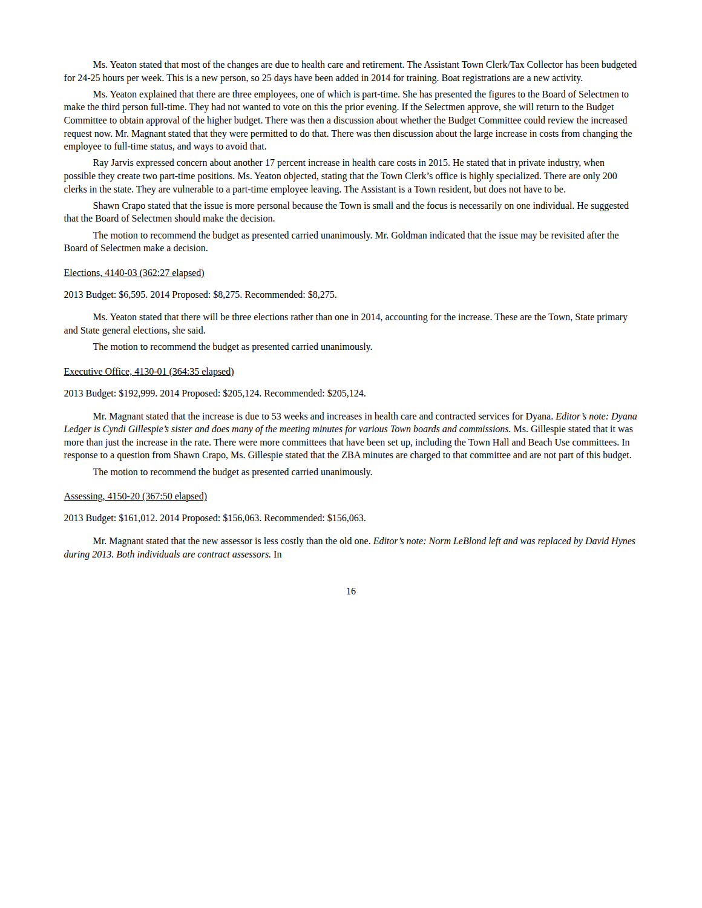Ms. Yeaton stated that most of the changes are due to health care and retirement. The Assistant Town Clerk/Tax Collector has been budgeted for 24-25 hours per week. This is a new person, so 25 days have been added in 2014 for training. Boat registrations are a new activity.
Ms. Yeaton explained that there are three employees, one of which is part-time. She has presented the figures to the Board of Selectmen to make the third person full-time. They had not wanted to vote on this the prior evening. If the Selectmen approve, she will return to the Budget Committee to obtain approval of the higher budget. There was then a discussion about whether the Budget Committee could review the increased request now. Mr. Magnant stated that they were permitted to do that. There was then discussion about the large increase in costs from changing the employee to full-time status, and ways to avoid that.
Ray Jarvis expressed concern about another 17 percent increase in health care costs in 2015. He stated that in private industry, when possible they create two part-time positions. Ms. Yeaton objected, stating that the Town Clerk’s office is highly specialized. There are only 200 clerks in the state. They are vulnerable to a part-time employee leaving. The Assistant is a Town resident, but does not have to be.
Shawn Crapo stated that the issue is more personal because the Town is small and the focus is necessarily on one individual. He suggested that the Board of Selectmen should make the decision.
The motion to recommend the budget as presented carried unanimously. Mr. Goldman indicated that the issue may be revisited after the Board of Selectmen make a decision.
Elections, 4140-03 (362:27 elapsed)
2013 Budget: $6,595. 2014 Proposed: $8,275. Recommended: $8,275.
Ms. Yeaton stated that there will be three elections rather than one in 2014, accounting for the increase. These are the Town, State primary and State general elections, she said.
The motion to recommend the budget as presented carried unanimously.
Executive Office, 4130-01 (364:35 elapsed)
2013 Budget: $192,999. 2014 Proposed: $205,124. Recommended: $205,124.
Mr. Magnant stated that the increase is due to 53 weeks and increases in health care and contracted services for Dyana. Editor’s note: Dyana Ledger is Cyndi Gillespie’s sister and does many of the meeting minutes for various Town boards and commissions. Ms. Gillespie stated that it was more than just the increase in the rate. There were more committees that have been set up, including the Town Hall and Beach Use committees. In response to a question from Shawn Crapo, Ms. Gillespie stated that the ZBA minutes are charged to that committee and are not part of this budget.
The motion to recommend the budget as presented carried unanimously.
Assessing, 4150-20 (367:50 elapsed)
2013 Budget: $161,012. 2014 Proposed: $156,063. Recommended: $156,063.
Mr. Magnant stated that the new assessor is less costly than the old one. Editor’s note: Norm LeBlond left and was replaced by David Hynes during 2013. Both individuals are contract assessors. In
16